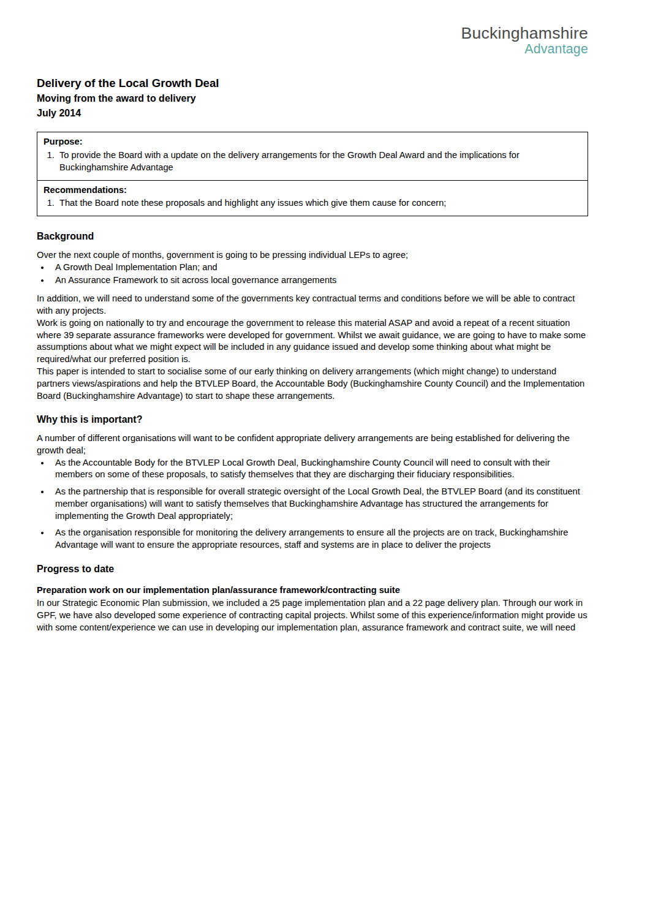Buckinghamshire
Advantage
Delivery of the Local Growth Deal
Moving from the award to delivery
July 2014
| Purpose: To provide the Board with a update on the delivery arrangements for the Growth Deal Award and the implications for Buckinghamshire Advantage |
| Recommendations: That the Board note these proposals and highlight any issues which give them cause for concern; |
Background
Over the next couple of months, government is going to be pressing individual LEPs to agree;
A Growth Deal Implementation Plan; and
An Assurance Framework to sit across local governance arrangements
In addition, we will need to understand some of the governments key contractual terms and conditions before we will be able to contract with any projects.
Work is going on nationally to try and encourage the government to release this material ASAP and avoid a repeat of a recent situation where 39 separate assurance frameworks were developed for government. Whilst we await guidance, we are going to have to make some assumptions about what we might expect will be included in any guidance issued and develop some thinking about what might be required/what our preferred position is.
This paper is intended to start to socialise some of our early thinking on delivery arrangements (which might change) to understand partners views/aspirations and help the BTVLEP Board, the Accountable Body (Buckinghamshire County Council) and the Implementation Board (Buckinghamshire Advantage) to start to shape these arrangements.
Why this is important?
A number of different organisations will want to be confident appropriate delivery arrangements are being established for delivering the growth deal;
As the Accountable Body for the BTVLEP Local Growth Deal, Buckinghamshire County Council will need to consult with their members on some of these proposals, to satisfy themselves that they are discharging their fiduciary responsibilities.
As the partnership that is responsible for overall strategic oversight of the Local Growth Deal, the BTVLEP Board (and its constituent member organisations) will want to satisfy themselves that Buckinghamshire Advantage has structured the arrangements for implementing the Growth Deal appropriately;
As the organisation responsible for monitoring the delivery arrangements to ensure all the projects are on track, Buckinghamshire Advantage will want to ensure the appropriate resources, staff and systems are in place to deliver the projects
Progress to date
Preparation work on our implementation plan/assurance framework/contracting suite
In our Strategic Economic Plan submission, we included a 25 page implementation plan and a 22 page delivery plan. Through our work in GPF, we have also developed some experience of contracting capital projects. Whilst some of this experience/information might provide us with some content/experience we can use in developing our implementation plan, assurance framework and contract suite, we will need